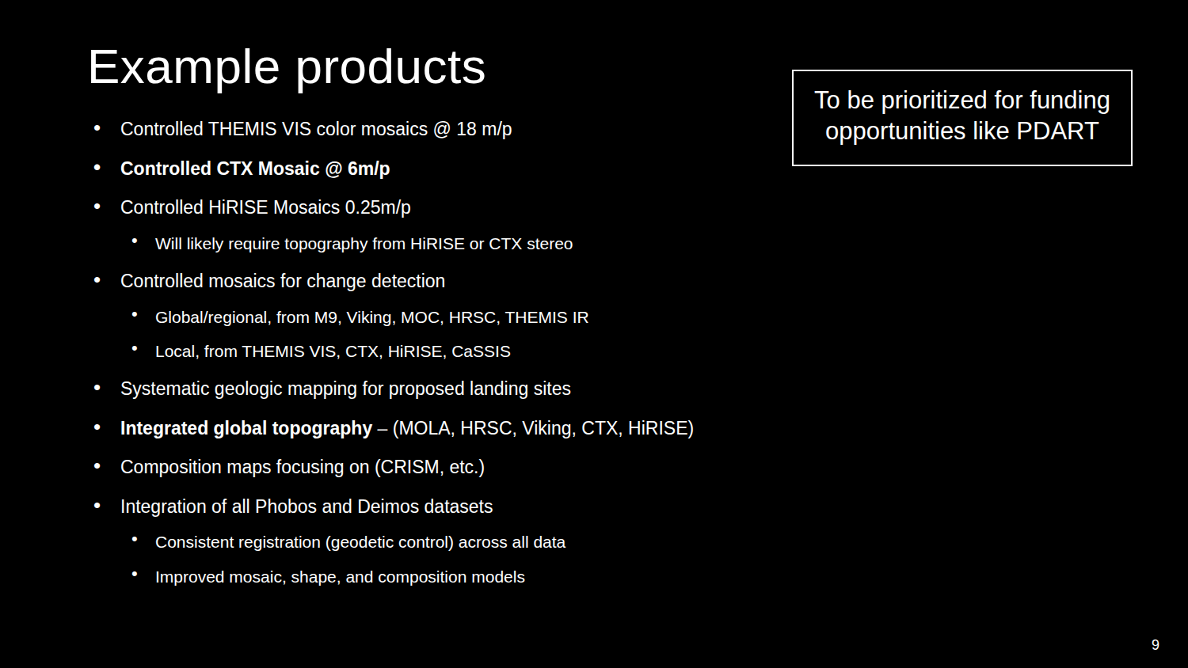Example products
To be prioritized for funding opportunities like PDART
Controlled THEMIS VIS color mosaics @ 18 m/p
Controlled CTX Mosaic @ 6m/p
Controlled HiRISE Mosaics 0.25m/p
Will likely require topography from HiRISE or CTX stereo
Controlled mosaics for change detection
Global/regional, from M9, Viking, MOC, HRSC, THEMIS IR
Local, from THEMIS VIS, CTX, HiRISE, CaSSIS
Systematic geologic mapping for proposed landing sites
Integrated global topography – (MOLA, HRSC, Viking, CTX, HiRISE)
Composition maps focusing on (CRISM, etc.)
Integration of all Phobos and Deimos datasets
Consistent registration (geodetic control) across all data
Improved mosaic, shape, and composition models
9